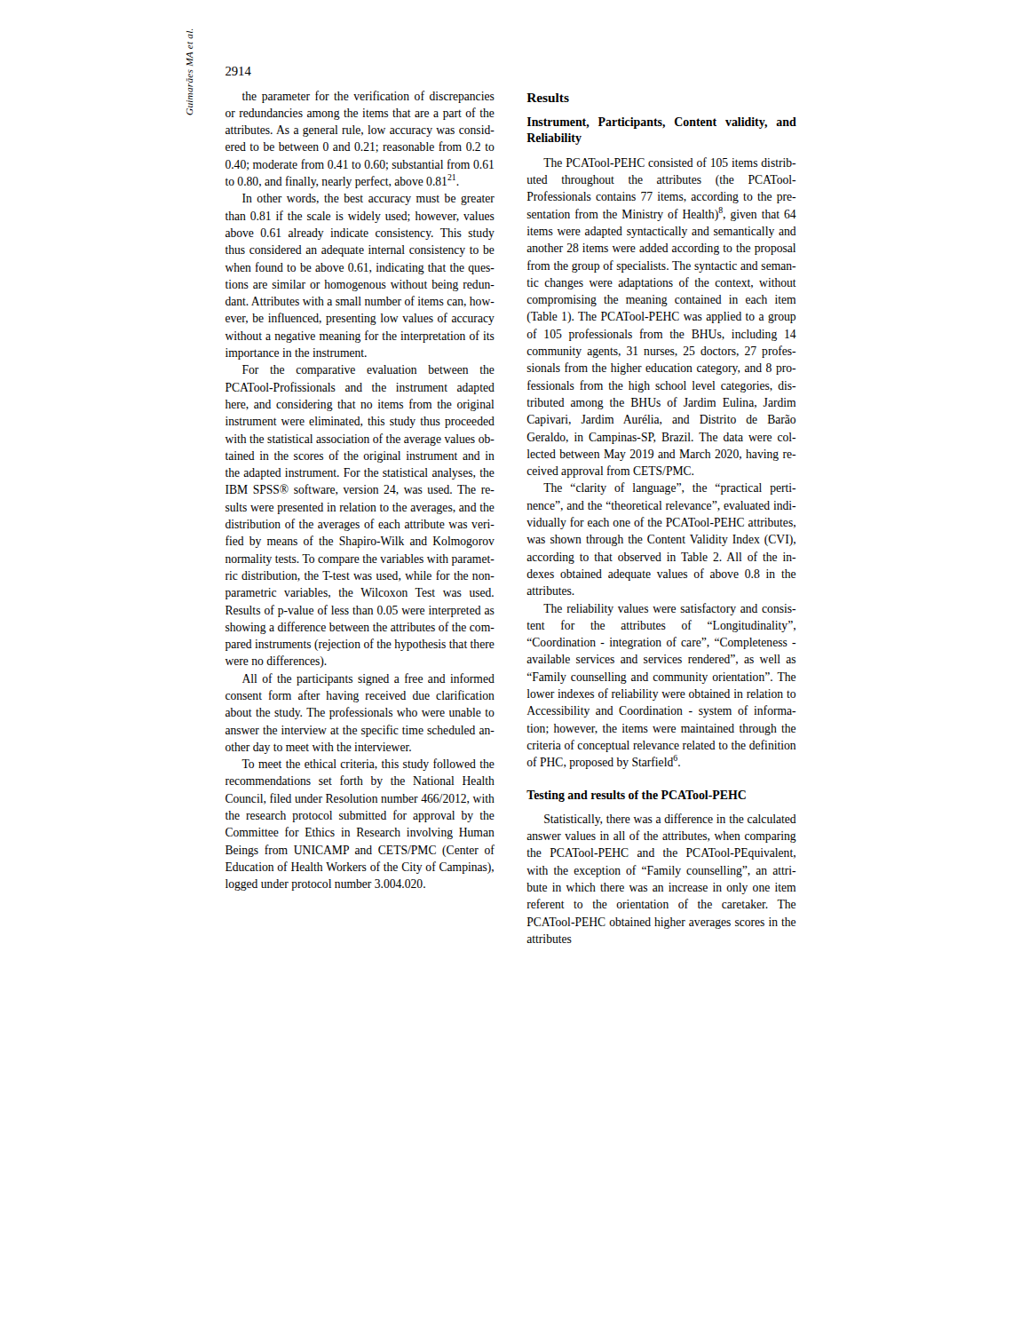2914
Guimarães MA et al.
the parameter for the verification of discrepancies or redundancies among the items that are a part of the attributes. As a general rule, low accuracy was considered to be between 0 and 0.21; reasonable from 0.2 to 0.40; moderate from 0.41 to 0.60; substantial from 0.61 to 0.80, and finally, nearly perfect, above 0.8121.
In other words, the best accuracy must be greater than 0.81 if the scale is widely used; however, values above 0.61 already indicate consistency. This study thus considered an adequate internal consistency to be when found to be above 0.61, indicating that the questions are similar or homogenous without being redundant. Attributes with a small number of items can, however, be influenced, presenting low values of accuracy without a negative meaning for the interpretation of its importance in the instrument.
For the comparative evaluation between the PCATool-Profissionals and the instrument adapted here, and considering that no items from the original instrument were eliminated, this study thus proceeded with the statistical association of the average values obtained in the scores of the original instrument and in the adapted instrument. For the statistical analyses, the IBM SPSS® software, version 24, was used. The results were presented in relation to the averages, and the distribution of the averages of each attribute was verified by means of the Shapiro-Wilk and Kolmogorov normality tests. To compare the variables with parametric distribution, the T-test was used, while for the non-parametric variables, the Wilcoxon Test was used. Results of p-value of less than 0.05 were interpreted as showing a difference between the attributes of the compared instruments (rejection of the hypothesis that there were no differences).
All of the participants signed a free and informed consent form after having received due clarification about the study. The professionals who were unable to answer the interview at the specific time scheduled another day to meet with the interviewer.
To meet the ethical criteria, this study followed the recommendations set forth by the National Health Council, filed under Resolution number 466/2012, with the research protocol submitted for approval by the Committee for Ethics in Research involving Human Beings from UNICAMP and CETS/PMC (Center of Education of Health Workers of the City of Campinas), logged under protocol number 3.004.020.
Results
Instrument, Participants, Content validity, and Reliability
The PCATool-PEHC consisted of 105 items distributed throughout the attributes (the PCATool-Professionals contains 77 items, according to the presentation from the Ministry of Health)8, given that 64 items were adapted syntactically and semantically and another 28 items were added according to the proposal from the group of specialists. The syntactic and semantic changes were adaptations of the context, without compromising the meaning contained in each item (Table 1). The PCATool-PEHC was applied to a group of 105 professionals from the BHUs, including 14 community agents, 31 nurses, 25 doctors, 27 professionals from the higher education category, and 8 professionals from the high school level categories, distributed among the BHUs of Jardim Eulina, Jardim Capivari, Jardim Aurélia, and Distrito de Barão Geraldo, in Campinas-SP, Brazil. The data were collected between May 2019 and March 2020, having received approval from CETS/PMC.
The “clarity of language”, the “practical pertinence”, and the “theoretical relevance”, evaluated individually for each one of the PCATool-PEHC attributes, was shown through the Content Validity Index (CVI), according to that observed in Table 2. All of the indexes obtained adequate values of above 0.8 in the attributes.
The reliability values were satisfactory and consistent for the attributes of “Longitudinality”, “Coordination - integration of care”, “Completeness - available services and services rendered”, as well as “Family counselling and community orientation”. The lower indexes of reliability were obtained in relation to Accessibility and Coordination - system of information; however, the items were maintained through the criteria of conceptual relevance related to the definition of PHC, proposed by Starfield6.
Testing and results of the PCATool-PEHC
Statistically, there was a difference in the calculated answer values in all of the attributes, when comparing the PCATool-PEHC and the PCATool-PEquivalent, with the exception of “Family counselling”, an attribute in which there was an increase in only one item referent to the orientation of the caretaker. The PCATool-PEHC obtained higher averages scores in the attributes